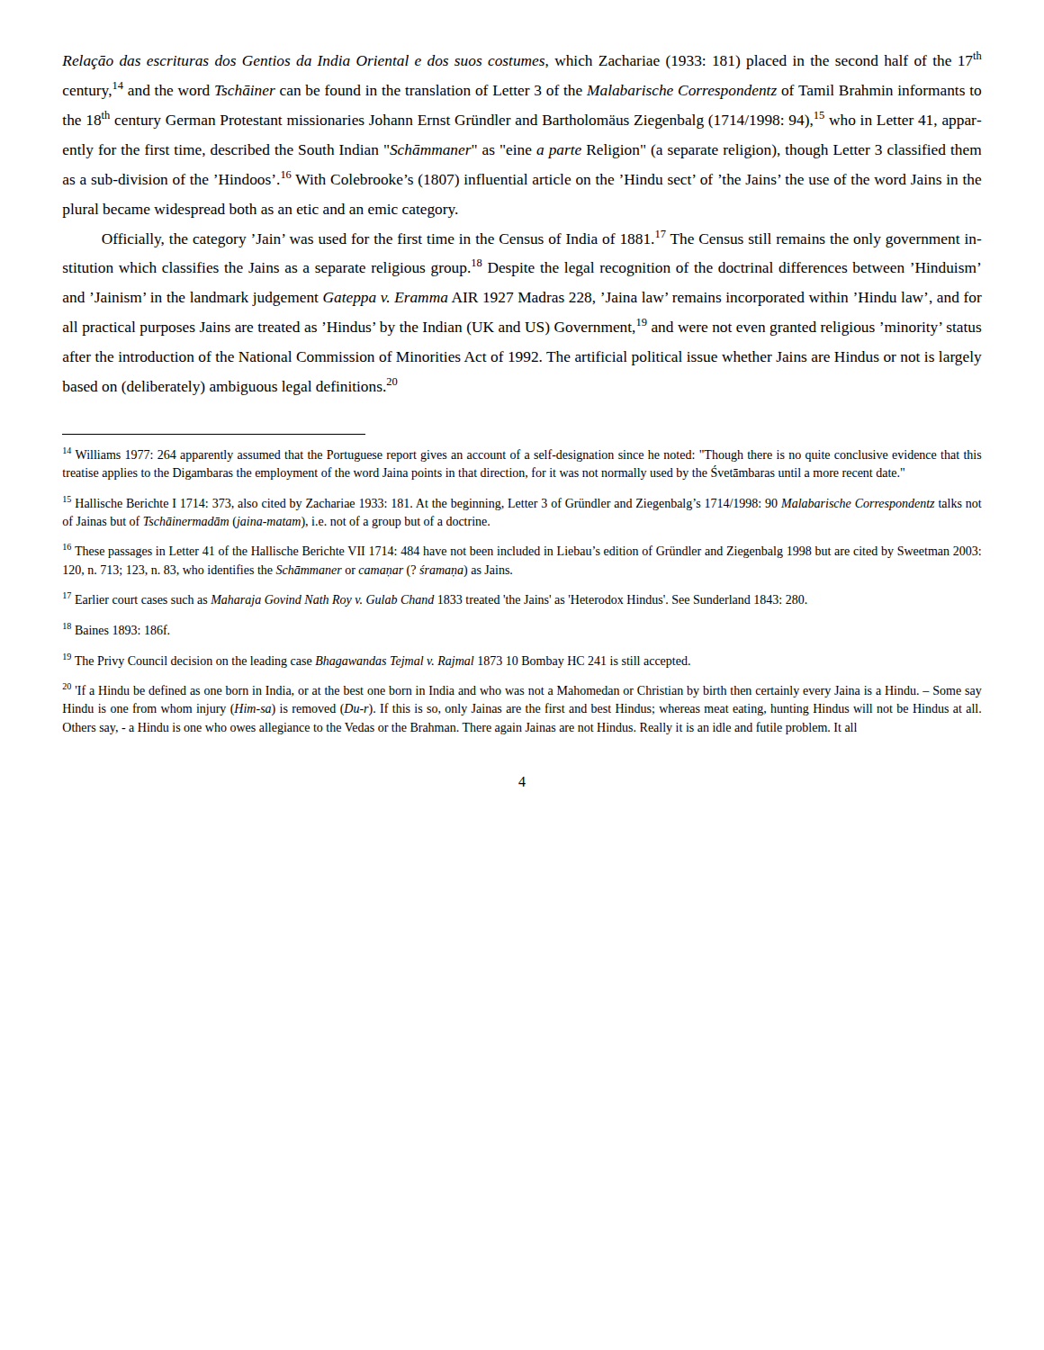Relaçāo das escrituras dos Gentios da India Oriental e dos suos costumes, which Zachariae (1933: 181) placed in the second half of the 17th century,14 and the word Tschāiner can be found in the translation of Letter 3 of the Malabarische Correspondentz of Tamil Brahmin informants to the 18th century German Protestant missionaries Johann Ernst Gründler and Bartholomäus Ziegenbalg (1714/1998: 94),15 who in Letter 41, apparently for the first time, described the South Indian "Schāmmaner" as "eine a parte Religion" (a separate religion), though Letter 3 classified them as a sub-division of the ’Hindoos’.16 With Colebrooke’s (1807) influential article on the ’Hindu sect’ of ’the Jains’ the use of the word Jains in the plural became widespread both as an etic and an emic category.
Officially, the category ’Jain’ was used for the first time in the Census of India of 1881.17 The Census still remains the only government institution which classifies the Jains as a separate religious group.18 Despite the legal recognition of the doctrinal differences between ’Hinduism’ and ’Jainism’ in the landmark judgement Gateppa v. Eramma AIR 1927 Madras 228, ’Jaina law’ remains incorporated within ’Hindu law’, and for all practical purposes Jains are treated as ’Hindus’ by the Indian (UK and US) Government,19 and were not even granted religious ’minority’ status after the introduction of the National Commission of Minorities Act of 1992. The artificial political issue whether Jains are Hindus or not is largely based on (deliberately) ambiguous legal definitions.20
14 Williams 1977: 264 apparently assumed that the Portuguese report gives an account of a self-designation since he noted: "Though there is no quite conclusive evidence that this treatise applies to the Digambaras the employment of the word Jaina points in that direction, for it was not normally used by the Śvetāmbaras until a more recent date."
15 Hallische Berichte I 1714: 373, also cited by Zachariae 1933: 181. At the beginning, Letter 3 of Gründler and Ziegenbalg’s 1714/1998: 90 Malabarische Correspondentz talks not of Jainas but of Tschāinermadām (jaina-matam), i.e. not of a group but of a doctrine.
16 These passages in Letter 41 of the Hallische Berichte VII 1714: 484 have not been included in Liebau’s edition of Gründler and Ziegenbalg 1998 but are cited by Sweetman 2003: 120, n. 713; 123, n. 83, who identifies the Schāmmaner or camaṇar (? śramaṇa) as Jains.
17 Earlier court cases such as Maharaja Govind Nath Roy v. Gulab Chand 1833 treated 'the Jains' as 'Heterodox Hindus'. See Sunderland 1843: 280.
18 Baines 1893: 186f.
19 The Privy Council decision on the leading case Bhagawandas Tejmal v. Rajmal 1873 10 Bombay HC 241 is still accepted.
20 'If a Hindu be defined as one born in India, or at the best one born in India and who was not a Mahomedan or Christian by birth then certainly every Jaina is a Hindu. – Some say Hindu is one from whom injury (Him-sa) is removed (Du-r). If this is so, only Jainas are the first and best Hindus; whereas meat eating, hunting Hindus will not be Hindus at all. Others say, - a Hindu is one who owes allegiance to the Vedas or the Brahman. There again Jainas are not Hindus. Really it is an idle and futile problem. It all
4